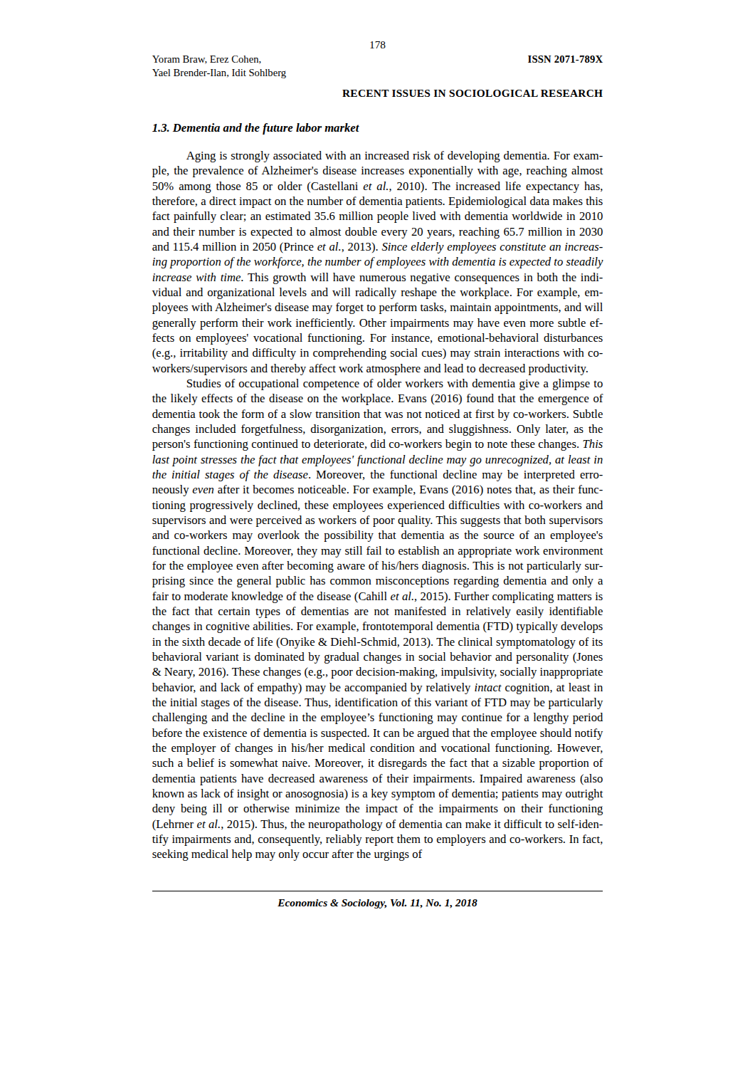178
Yoram Braw, Erez Cohen,
Yael Brender-Ilan, Idit Sohlberg
ISSN 2071-789X
RECENT ISSUES IN SOCIOLOGICAL RESEARCH
1.3. Dementia and the future labor market
Aging is strongly associated with an increased risk of developing dementia. For example, the prevalence of Alzheimer's disease increases exponentially with age, reaching almost 50% among those 85 or older (Castellani et al., 2010). The increased life expectancy has, therefore, a direct impact on the number of dementia patients. Epidemiological data makes this fact painfully clear; an estimated 35.6 million people lived with dementia worldwide in 2010 and their number is expected to almost double every 20 years, reaching 65.7 million in 2030 and 115.4 million in 2050 (Prince et al., 2013). Since elderly employees constitute an increasing proportion of the workforce, the number of employees with dementia is expected to steadily increase with time. This growth will have numerous negative consequences in both the individual and organizational levels and will radically reshape the workplace. For example, employees with Alzheimer's disease may forget to perform tasks, maintain appointments, and will generally perform their work inefficiently. Other impairments may have even more subtle effects on employees' vocational functioning. For instance, emotional-behavioral disturbances (e.g., irritability and difficulty in comprehending social cues) may strain interactions with co-workers/supervisors and thereby affect work atmosphere and lead to decreased productivity.
Studies of occupational competence of older workers with dementia give a glimpse to the likely effects of the disease on the workplace. Evans (2016) found that the emergence of dementia took the form of a slow transition that was not noticed at first by co-workers. Subtle changes included forgetfulness, disorganization, errors, and sluggishness. Only later, as the person's functioning continued to deteriorate, did co-workers begin to note these changes. This last point stresses the fact that employees' functional decline may go unrecognized, at least in the initial stages of the disease. Moreover, the functional decline may be interpreted erroneously even after it becomes noticeable. For example, Evans (2016) notes that, as their functioning progressively declined, these employees experienced difficulties with co-workers and supervisors and were perceived as workers of poor quality. This suggests that both supervisors and co-workers may overlook the possibility that dementia as the source of an employee's functional decline. Moreover, they may still fail to establish an appropriate work environment for the employee even after becoming aware of his/hers diagnosis. This is not particularly surprising since the general public has common misconceptions regarding dementia and only a fair to moderate knowledge of the disease (Cahill et al., 2015). Further complicating matters is the fact that certain types of dementias are not manifested in relatively easily identifiable changes in cognitive abilities. For example, frontotemporal dementia (FTD) typically develops in the sixth decade of life (Onyike & Diehl-Schmid, 2013). The clinical symptomatology of its behavioral variant is dominated by gradual changes in social behavior and personality (Jones & Neary, 2016). These changes (e.g., poor decision-making, impulsivity, socially inappropriate behavior, and lack of empathy) may be accompanied by relatively intact cognition, at least in the initial stages of the disease. Thus, identification of this variant of FTD may be particularly challenging and the decline in the employee’s functioning may continue for a lengthy period before the existence of dementia is suspected. It can be argued that the employee should notify the employer of changes in his/her medical condition and vocational functioning. However, such a belief is somewhat naive. Moreover, it disregards the fact that a sizable proportion of dementia patients have decreased awareness of their impairments. Impaired awareness (also known as lack of insight or anosognosia) is a key symptom of dementia; patients may outright deny being ill or otherwise minimize the impact of the impairments on their functioning (Lehrner et al., 2015). Thus, the neuropathology of dementia can make it difficult to self-identify impairments and, consequently, reliably report them to employers and co-workers. In fact, seeking medical help may only occur after the urgings of
Economics & Sociology, Vol. 11, No. 1, 2018